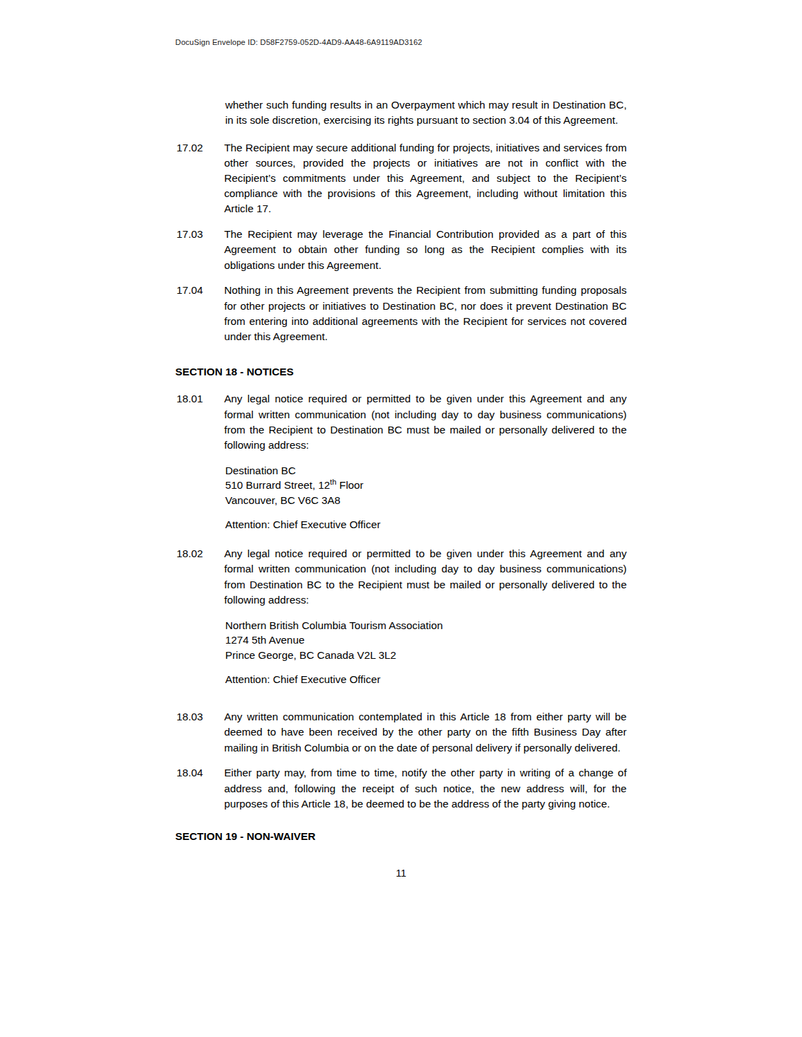DocuSign Envelope ID: D58F2759-052D-4AD9-AA48-6A9119AD3162
whether such funding results in an Overpayment which may result in Destination BC, in its sole discretion, exercising its rights pursuant to section 3.04 of this Agreement.
17.02
The Recipient may secure additional funding for projects, initiatives and services from other sources, provided the projects or initiatives are not in conflict with the Recipient’s commitments under this Agreement, and subject to the Recipient’s compliance with the provisions of this Agreement, including without limitation this Article 17.
17.03
The Recipient may leverage the Financial Contribution provided as a part of this Agreement to obtain other funding so long as the Recipient complies with its obligations under this Agreement.
17.04
Nothing in this Agreement prevents the Recipient from submitting funding proposals for other projects or initiatives to Destination BC, nor does it prevent Destination BC from entering into additional agreements with the Recipient for services not covered under this Agreement.
SECTION 18 - NOTICES
18.01
Any legal notice required or permitted to be given under this Agreement and any formal written communication (not including day to day business communications) from the Recipient to Destination BC must be mailed or personally delivered to the following address:
Destination BC
510 Burrard Street, 12th Floor
Vancouver, BC V6C 3A8
Attention: Chief Executive Officer
18.02
Any legal notice required or permitted to be given under this Agreement and any formal written communication (not including day to day business communications) from Destination BC to the Recipient must be mailed or personally delivered to the following address:
Northern British Columbia Tourism Association
1274 5th Avenue
Prince George, BC Canada V2L 3L2
Attention: Chief Executive Officer
18.03
Any written communication contemplated in this Article 18 from either party will be deemed to have been received by the other party on the fifth Business Day after mailing in British Columbia or on the date of personal delivery if personally delivered.
18.04
Either party may, from time to time, notify the other party in writing of a change of address and, following the receipt of such notice, the new address will, for the purposes of this Article 18, be deemed to be the address of the party giving notice.
SECTION 19 - NON-WAIVER
11